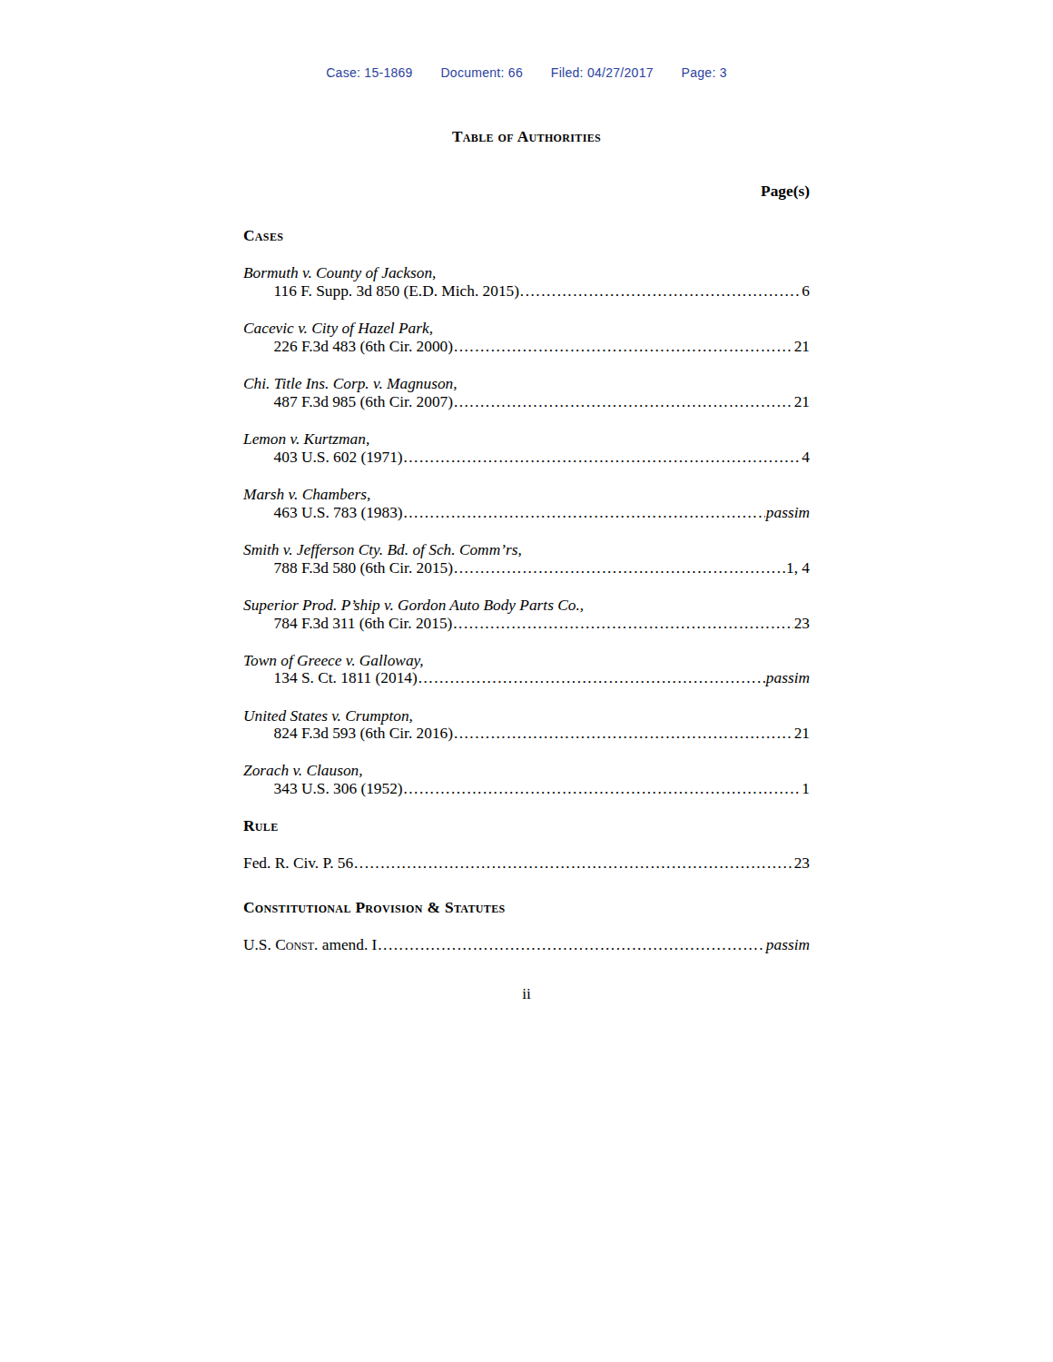Case: 15-1869 Document: 66 Filed: 04/27/2017 Page: 3
Table of Authorities
Page(s)
Cases
Bormuth v. County of Jackson,
116 F. Supp. 3d 850 (E.D. Mich. 2015) ............................................................................................................ 6
Cacevic v. City of Hazel Park,
226 F.3d 483 (6th Cir. 2000) ............................................................................................................ 21
Chi. Title Ins. Corp. v. Magnuson,
487 F.3d 985 (6th Cir. 2007) ............................................................................................................ 21
Lemon v. Kurtzman,
403 U.S. 602 (1971) ............................................................................................................ 4
Marsh v. Chambers,
463 U.S. 783 (1983) ............................................................................................................ passim
Smith v. Jefferson Cty. Bd. of Sch. Comm’rs,
788 F.3d 580 (6th Cir. 2015) ............................................................................................................ 1, 4
Superior Prod. P’ship v. Gordon Auto Body Parts Co.,
784 F.3d 311 (6th Cir. 2015) ............................................................................................................ 23
Town of Greece v. Galloway,
134 S. Ct. 1811 (2014) ............................................................................................................ passim
United States v. Crumpton,
824 F.3d 593 (6th Cir. 2016) ............................................................................................................ 21
Zorach v. Clauson,
343 U.S. 306 (1952) ............................................................................................................ 1
Rule
Fed. R. Civ. P. 56 ............................................................................................................ 23
Constitutional Provision & Statutes
U.S. Const. amend. I ............................................................................................................ passim
ii